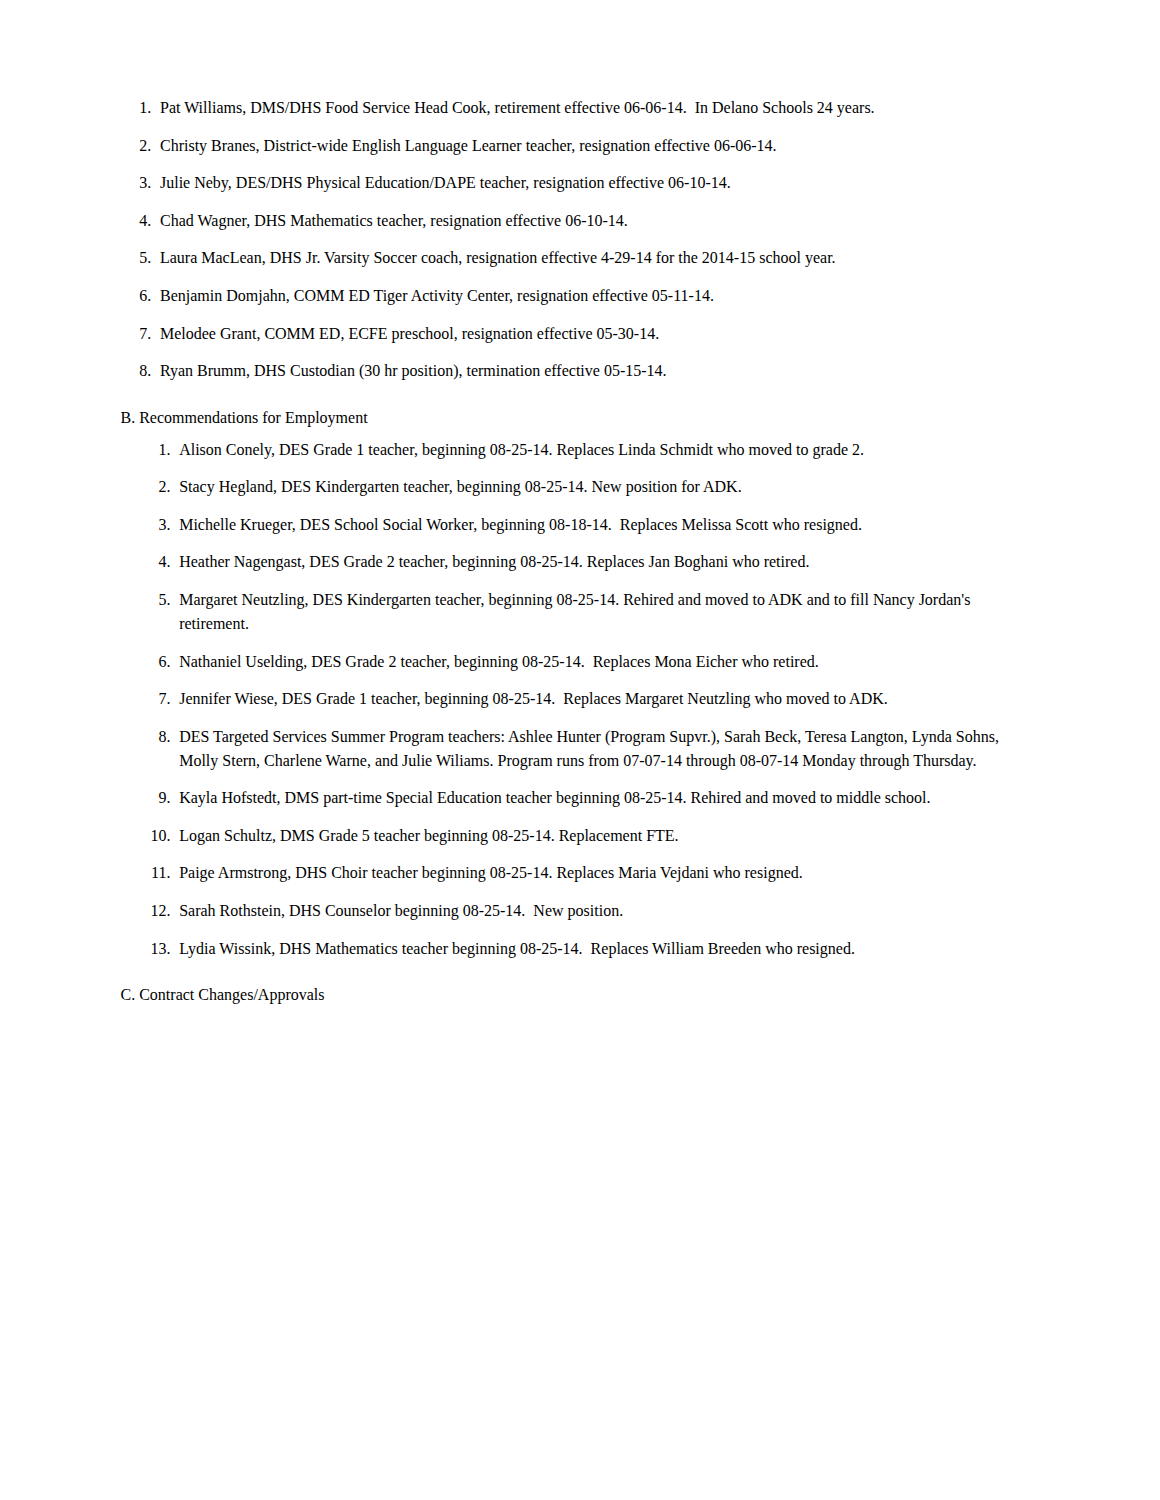Pat Williams, DMS/DHS Food Service Head Cook, retirement effective 06-06-14. In Delano Schools 24 years.
Christy Branes, District-wide English Language Learner teacher, resignation effective 06-06-14.
Julie Neby, DES/DHS Physical Education/DAPE teacher, resignation effective 06-10-14.
Chad Wagner, DHS Mathematics teacher, resignation effective 06-10-14.
Laura MacLean, DHS Jr. Varsity Soccer coach, resignation effective 4-29-14 for the 2014-15 school year.
Benjamin Domjahn, COMM ED Tiger Activity Center, resignation effective 05-11-14.
Melodee Grant, COMM ED, ECFE preschool, resignation effective 05-30-14.
Ryan Brumm, DHS Custodian (30 hr position), termination effective 05-15-14.
Recommendations for Employment
Alison Conely, DES Grade 1 teacher, beginning 08-25-14. Replaces Linda Schmidt who moved to grade 2.
Stacy Hegland, DES Kindergarten teacher, beginning 08-25-14. New position for ADK.
Michelle Krueger, DES School Social Worker, beginning 08-18-14. Replaces Melissa Scott who resigned.
Heather Nagengast, DES Grade 2 teacher, beginning 08-25-14. Replaces Jan Boghani who retired.
Margaret Neutzling, DES Kindergarten teacher, beginning 08-25-14. Rehired and moved to ADK and to fill Nancy Jordan's retirement.
Nathaniel Uselding, DES Grade 2 teacher, beginning 08-25-14. Replaces Mona Eicher who retired.
Jennifer Wiese, DES Grade 1 teacher, beginning 08-25-14. Replaces Margaret Neutzling who moved to ADK.
DES Targeted Services Summer Program teachers: Ashlee Hunter (Program Supvr.), Sarah Beck, Teresa Langton, Lynda Sohns, Molly Stern, Charlene Warne, and Julie Wiliams. Program runs from 07-07-14 through 08-07-14 Monday through Thursday.
Kayla Hofstedt, DMS part-time Special Education teacher beginning 08-25-14. Rehired and moved to middle school.
Logan Schultz, DMS Grade 5 teacher beginning 08-25-14. Replacement FTE.
Paige Armstrong, DHS Choir teacher beginning 08-25-14. Replaces Maria Vejdani who resigned.
Sarah Rothstein, DHS Counselor beginning 08-25-14. New position.
Lydia Wissink, DHS Mathematics teacher beginning 08-25-14. Replaces William Breeden who resigned.
Contract Changes/Approvals